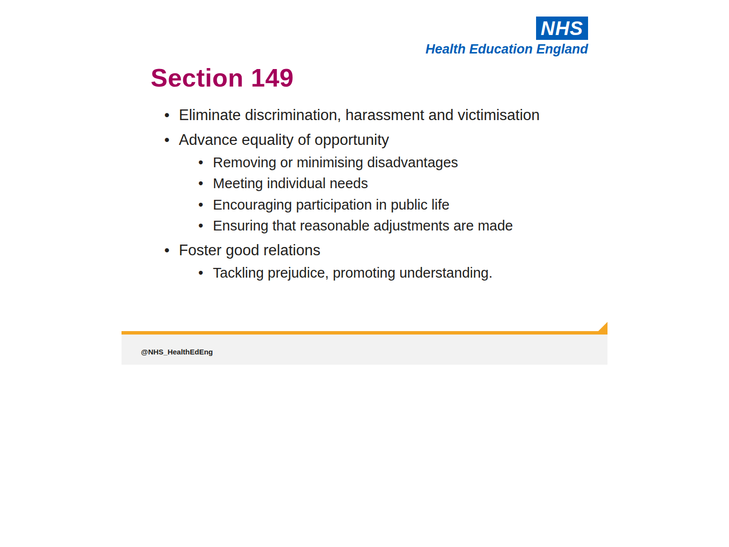NHS
Health Education England
Section 149
Eliminate discrimination, harassment and victimisation
Advance equality of opportunity
Removing or minimising disadvantages
Meeting individual needs
Encouraging participation in public life
Ensuring that reasonable adjustments are made
Foster good relations
Tackling prejudice, promoting understanding.
@NHS_HealthEdEng